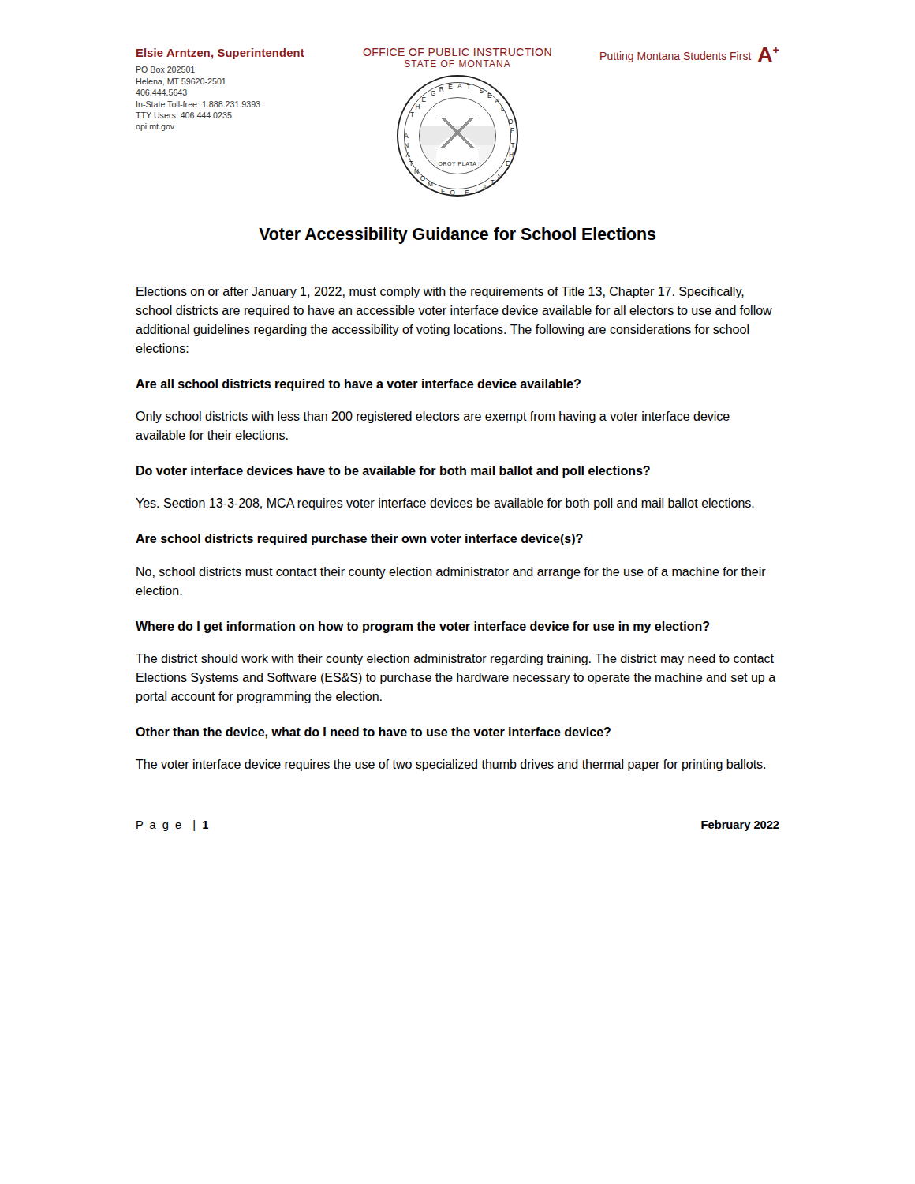Elsie Arntzen, Superintendent
PO Box 202501
Helena, MT 59620-2501
406.444.5643
In-State Toll-free: 1.888.231.9393
TTY Users: 406.444.0235
opi.mt.gov
OFFICE OF PUBLIC INSTRUCTION STATE OF MONTANA
T H E G R E A T S E A L O F T H E S T A T E O F M O N T A N A
OROY PLATA
Putting Montana Students First A+
Voter Accessibility Guidance for School Elections
Elections on or after January 1, 2022, must comply with the requirements of Title 13, Chapter 17. Specifically, school districts are required to have an accessible voter interface device available for all electors to use and follow additional guidelines regarding the accessibility of voting locations. The following are considerations for school elections:
Are all school districts required to have a voter interface device available?
Only school districts with less than 200 registered electors are exempt from having a voter interface device available for their elections.
Do voter interface devices have to be available for both mail ballot and poll elections?
Yes. Section 13-3-208, MCA requires voter interface devices be available for both poll and mail ballot elections.
Are school districts required purchase their own voter interface device(s)?
No, school districts must contact their county election administrator and arrange for the use of a machine for their election.
Where do I get information on how to program the voter interface device for use in my election?
The district should work with their county election administrator regarding training. The district may need to contact Elections Systems and Software (ES&S) to purchase the hardware necessary to operate the machine and set up a portal account for programming the election.
Other than the device, what do I need to have to use the voter interface device?
The voter interface device requires the use of two specialized thumb drives and thermal paper for printing ballots.
P a g e | 1
February 2022